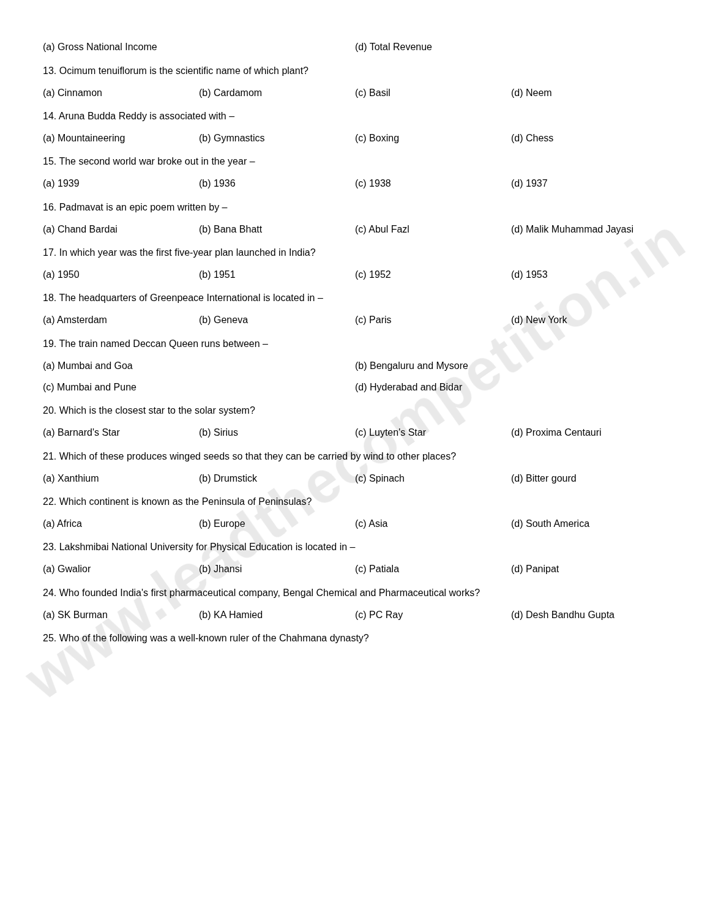www.leadthecompetition.in
| (a) Gross National Income | (d) Total Revenue |
13. Ocimum tenuiflorum is the scientific name of which plant?
| (a) Cinnamon | (b) Cardamom | (c) Basil | (d) Neem |
14. Aruna Budda Reddy is associated with –
| (a) Mountaineering | (b) Gymnastics | (c) Boxing | (d) Chess |
15. The second world war broke out in the year –
| (a) 1939 | (b) 1936 | (c) 1938 | (d) 1937 |
16. Padmavat is an epic poem written by –
| (a) Chand Bardai | (b) Bana Bhatt | (c) Abul Fazl | (d) Malik Muhammad Jayasi |
17. In which year was the first five-year plan launched in India?
| (a) 1950 | (b) 1951 | (c) 1952 | (d) 1953 |
18. The headquarters of Greenpeace International is located in –
| (a) Amsterdam | (b) Geneva | (c) Paris | (d) New York |
19. The train named Deccan Queen runs between –
| (a) Mumbai and Goa | (b) Bengaluru and Mysore |
| (c) Mumbai and Pune | (d) Hyderabad and Bidar |
20. Which is the closest star to the solar system?
| (a) Barnard's Star | (b) Sirius | (c) Luyten's Star | (d) Proxima Centauri |
21. Which of these produces winged seeds so that they can be carried by wind to other places?
| (a) Xanthium | (b) Drumstick | (c) Spinach | (d) Bitter gourd |
22. Which continent is known as the Peninsula of Peninsulas?
| (a) Africa | (b) Europe | (c) Asia | (d) South America |
23. Lakshmibai National University for Physical Education is located in –
| (a) Gwalior | (b) Jhansi | (c) Patiala | (d) Panipat |
24. Who founded India's first pharmaceutical company, Bengal Chemical and Pharmaceutical works?
| (a) SK Burman | (b) KA Hamied | (c) PC Ray | (d) Desh Bandhu Gupta |
25. Who of the following was a well-known ruler of the Chahmana dynasty?